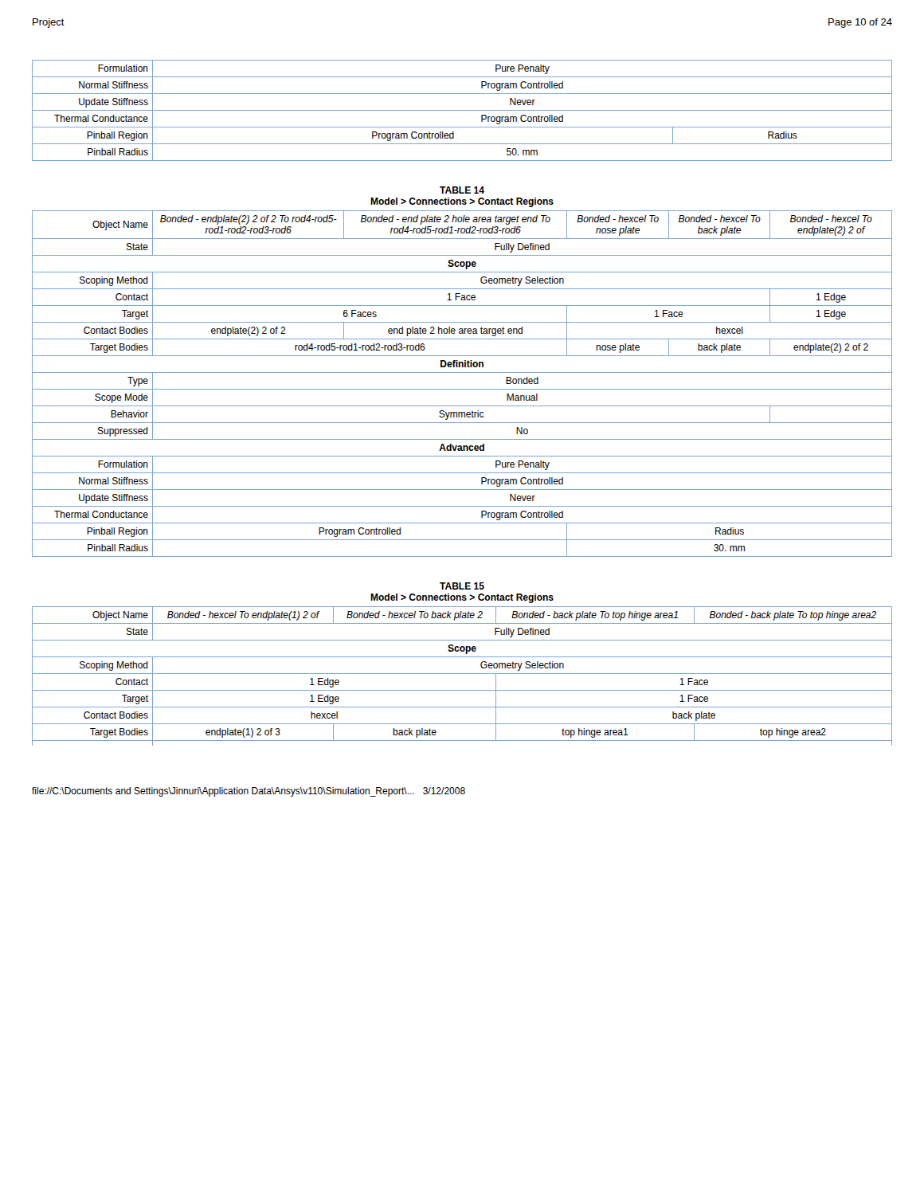Project
Page 10 of 24
| Formulation | Pure Penalty |
| Normal Stiffness | Program Controlled |
| Update Stiffness | Never |
| Thermal Conductance | Program Controlled |
| Pinball Region | Program Controlled | Radius |
| Pinball Radius | 50. mm |
TABLE 14
Model > Connections > Contact Regions
| Object Name | Bonded - endplate(2) 2 of 2 To rod4-rod5-rod1-rod2-rod3-rod6 | Bonded - end plate 2 hole area target end To rod4-rod5-rod1-rod2-rod3-rod6 | Bonded - hexcel To nose plate | Bonded - hexcel To back plate | Bonded - hexcel To endplate(2) 2 of |
| State | Fully Defined |
| Scope |
| Scoping Method | Geometry Selection |
| Contact | 1 Face | 1 Edge |
| Target | 6 Faces | 1 Face | 1 Edge |
| Contact Bodies | endplate(2) 2 of 2 | end plate 2 hole area target end | hexcel |
| Target Bodies | rod4-rod5-rod1-rod2-rod3-rod6 | nose plate | back plate | endplate(2) 2 of 2 |
| Definition |
| Type | Bonded |
| Scope Mode | Manual |
| Behavior | Symmetric | |
| Suppressed | No |
| Advanced |
| Formulation | Pure Penalty |
| Normal Stiffness | Program Controlled |
| Update Stiffness | Never |
| Thermal Conductance | Program Controlled |
| Pinball Region | Program Controlled | Radius |
| Pinball Radius | | 30. mm |
TABLE 15
Model > Connections > Contact Regions
| Object Name | Bonded - hexcel To endplate(1) 2 of | Bonded - hexcel To back plate 2 | Bonded - back plate To top hinge area1 | Bonded - back plate To top hinge area2 |
| State | Fully Defined |
| Scope |
| Scoping Method | Geometry Selection |
| Contact | 1 Edge | 1 Face |
| Target | 1 Edge | 1 Face |
| Contact Bodies | hexcel | back plate |
| Target Bodies | endplate(1) 2 of 3 | back plate | top hinge area1 | top hinge area2 |
file://C:\Documents and Settings\Jinnuri\Application Data\Ansys\v110\Simulation_Report\... 3/12/2008